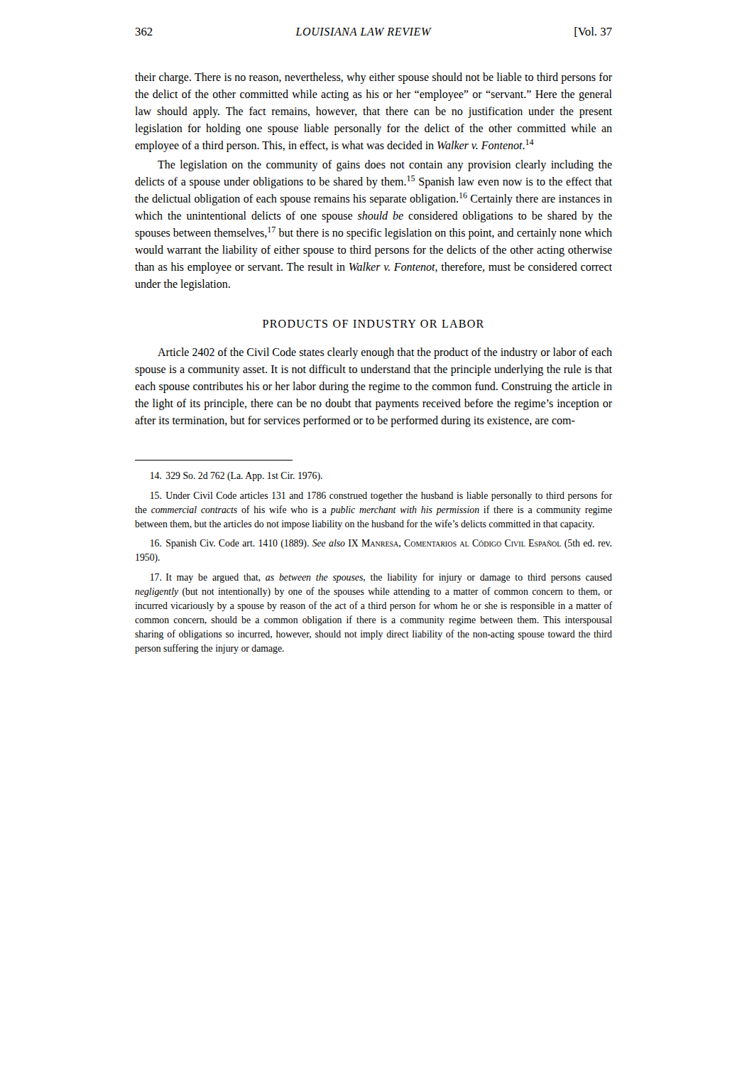362 Louisiana Law Review [Vol. 37
their charge. There is no reason, nevertheless, why either spouse should not be liable to third persons for the delict of the other committed while acting as his or her “employee” or “servant.” Here the general law should apply. The fact remains, however, that there can be no justification under the present legislation for holding one spouse liable personally for the delict of the other committed while an employee of a third person. This, in effect, is what was decided in Walker v. Fontenot.14
The legislation on the community of gains does not contain any provision clearly including the delicts of a spouse under obligations to be shared by them.15 Spanish law even now is to the effect that the delictual obligation of each spouse remains his separate obligation.16 Certainly there are instances in which the unintentional delicts of one spouse should be considered obligations to be shared by the spouses between themselves,17 but there is no specific legislation on this point, and certainly none which would warrant the liability of either spouse to third persons for the delicts of the other acting otherwise than as his employee or servant. The result in Walker v. Fontenot, therefore, must be considered correct under the legislation.
Products of Industry or Labor
Article 2402 of the Civil Code states clearly enough that the product of the industry or labor of each spouse is a community asset. It is not difficult to understand that the principle underlying the rule is that each spouse contributes his or her labor during the regime to the common fund. Construing the article in the light of its principle, there can be no doubt that payments received before the regime’s inception or after its termination, but for services performed or to be performed during its existence, are com-
329 So. 2d 762 (La. App. 1st Cir. 1976).
Under Civil Code articles 131 and 1786 construed together the husband is liable personally to third persons for the commercial contracts of his wife who is a public merchant with his permission if there is a community regime between them, but the articles do not impose liability on the husband for the wife’s delicts committed in that capacity.
Spanish Civ. Code art. 1410 (1889). See also IX Manresa, Comentarios al Código Civil Español (5th ed. rev. 1950).
It may be argued that, as between the spouses, the liability for injury or damage to third persons caused negligently (but not intentionally) by one of the spouses while attending to a matter of common concern to them, or incurred vicariously by a spouse by reason of the act of a third person for whom he or she is responsible in a matter of common concern, should be a common obligation if there is a community regime between them. This interspousal sharing of obligations so incurred, however, should not imply direct liability of the non-acting spouse toward the third person suffering the injury or damage.